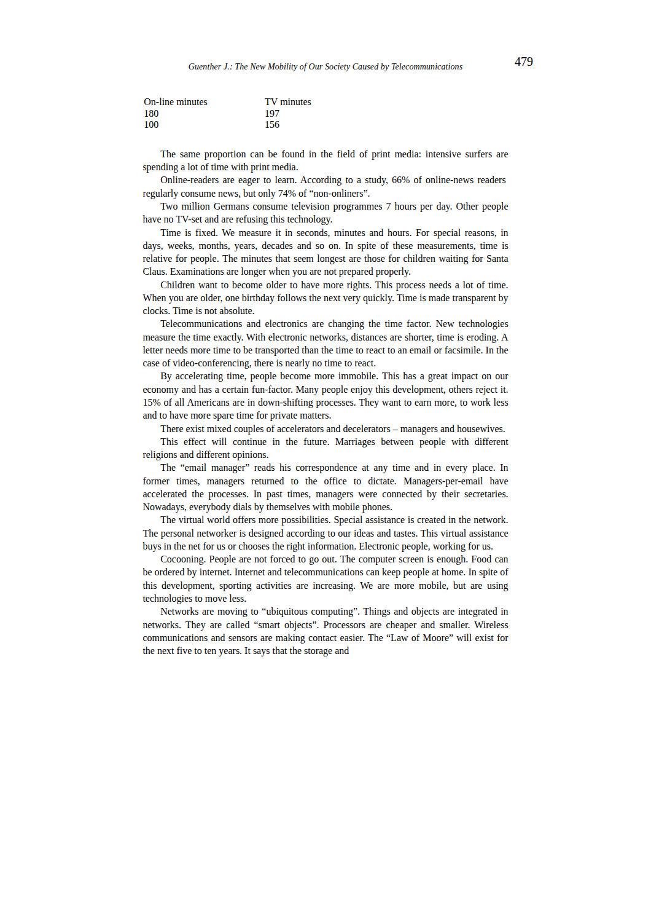Guenther J.: The New Mobility of Our Society Caused by Telecommunications 479
| On-line minutes | TV minutes |
| 180 | 197 |
| 100 | 156 |
The same proportion can be found in the field of print media: intensive surfers are spending a lot of time with print media.
Online-readers are eager to learn. According to a study, 66% of online-news readers regularly consume news, but only 74% of “non-onliners”.
Two million Germans consume television programmes 7 hours per day. Other people have no TV-set and are refusing this technology.
Time is fixed. We measure it in seconds, minutes and hours. For special reasons, in days, weeks, months, years, decades and so on. In spite of these measurements, time is relative for people. The minutes that seem longest are those for children waiting for Santa Claus. Examinations are longer when you are not prepared properly.
Children want to become older to have more rights. This process needs a lot of time. When you are older, one birthday follows the next very quickly. Time is made transparent by clocks. Time is not absolute.
Telecommunications and electronics are changing the time factor. New technologies measure the time exactly. With electronic networks, distances are shorter, time is eroding. A letter needs more time to be transported than the time to react to an email or facsimile. In the case of video-conferencing, there is nearly no time to react.
By accelerating time, people become more immobile. This has a great impact on our economy and has a certain fun-factor. Many people enjoy this development, others reject it. 15% of all Americans are in down-shifting processes. They want to earn more, to work less and to have more spare time for private matters.
There exist mixed couples of accelerators and decelerators – managers and housewives.
This effect will continue in the future. Marriages between people with different religions and different opinions.
The “email manager” reads his correspondence at any time and in every place. In former times, managers returned to the office to dictate. Managers-per-email have accelerated the processes. In past times, managers were connected by their secretaries. Nowadays, everybody dials by themselves with mobile phones.
The virtual world offers more possibilities. Special assistance is created in the network. The personal networker is designed according to our ideas and tastes. This virtual assistance buys in the net for us or chooses the right information. Electronic people, working for us.
Cocooning. People are not forced to go out. The computer screen is enough. Food can be ordered by internet. Internet and telecommunications can keep people at home. In spite of this development, sporting activities are increasing. We are more mobile, but are using technologies to move less.
Networks are moving to “ubiquitous computing”. Things and objects are integrated in networks. They are called “smart objects”. Processors are cheaper and smaller. Wireless communications and sensors are making contact easier. The “Law of Moore” will exist for the next five to ten years. It says that the storage and